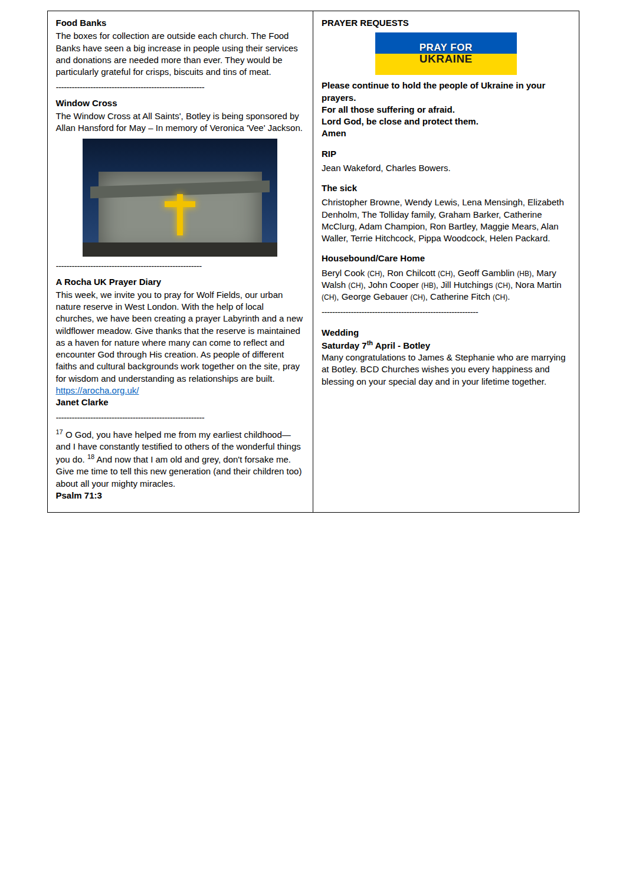| Food Banks The boxes for collection are outside each church. The Food Banks have seen a big increase in people using their services and donations are needed more than ever. They would be particularly grateful for crisps, biscuits and tins of meat. -------------------------------------------------------- Window Cross The Window Cross at All Saints', Botley is being sponsored by Allan Hansford for May – In memory of Veronica 'Vee' Jackson. ------------------------------------------------------- A Rocha UK Prayer Diary This week, we invite you to pray for Wolf Fields, our urban nature reserve in West London. With the help of local churches, we have been creating a prayer Labyrinth and a new wildflower meadow. Give thanks that the reserve is maintained as a haven for nature where many can come to reflect and encounter God through His creation. As people of different faiths and cultural backgrounds work together on the site, pray for wisdom and understanding as relationships are built. https://arocha.org.uk/ Janet Clarke -------------------------------------------------------- 17 O God, you have helped me from my earliest childhood—and I have constantly testified to others of the wonderful things you do. 18 And now that I am old and grey, don't forsake me. Give me time to tell this new generation (and their children too) about all your mighty miracles. Psalm 71:3 | PRAYER REQUESTS PRAY FOR UKRAINE Please continue to hold the people of Ukraine in your prayers. For all those suffering or afraid. Lord God, be close and protect them. Amen RIP Jean Wakeford, Charles Bowers. The sick Christopher Browne, Wendy Lewis, Lena Mensingh, Elizabeth Denholm, The Tolliday family, Graham Barker, Catherine McClurg, Adam Champion, Ron Bartley, Maggie Mears, Alan Waller, Terrie Hitchcock, Pippa Woodcock, Helen Packard. Housebound/Care Home Beryl Cook (ch) , Ron Chilcott (ch) , Geoff Gamblin (hb) , Mary Walsh (ch) , John Cooper (hb) , Jill Hutchings (ch) , Nora Martin (ch) , George Gebauer (ch) , Catherine Fitch (ch) . ----------------------------------------------------------- Wedding Saturday 7 th April - Botley Many congratulations to James & Stephanie who are marrying at Botley. BCD Churches wishes you every happiness and blessing on your special day and in your lifetime together. |